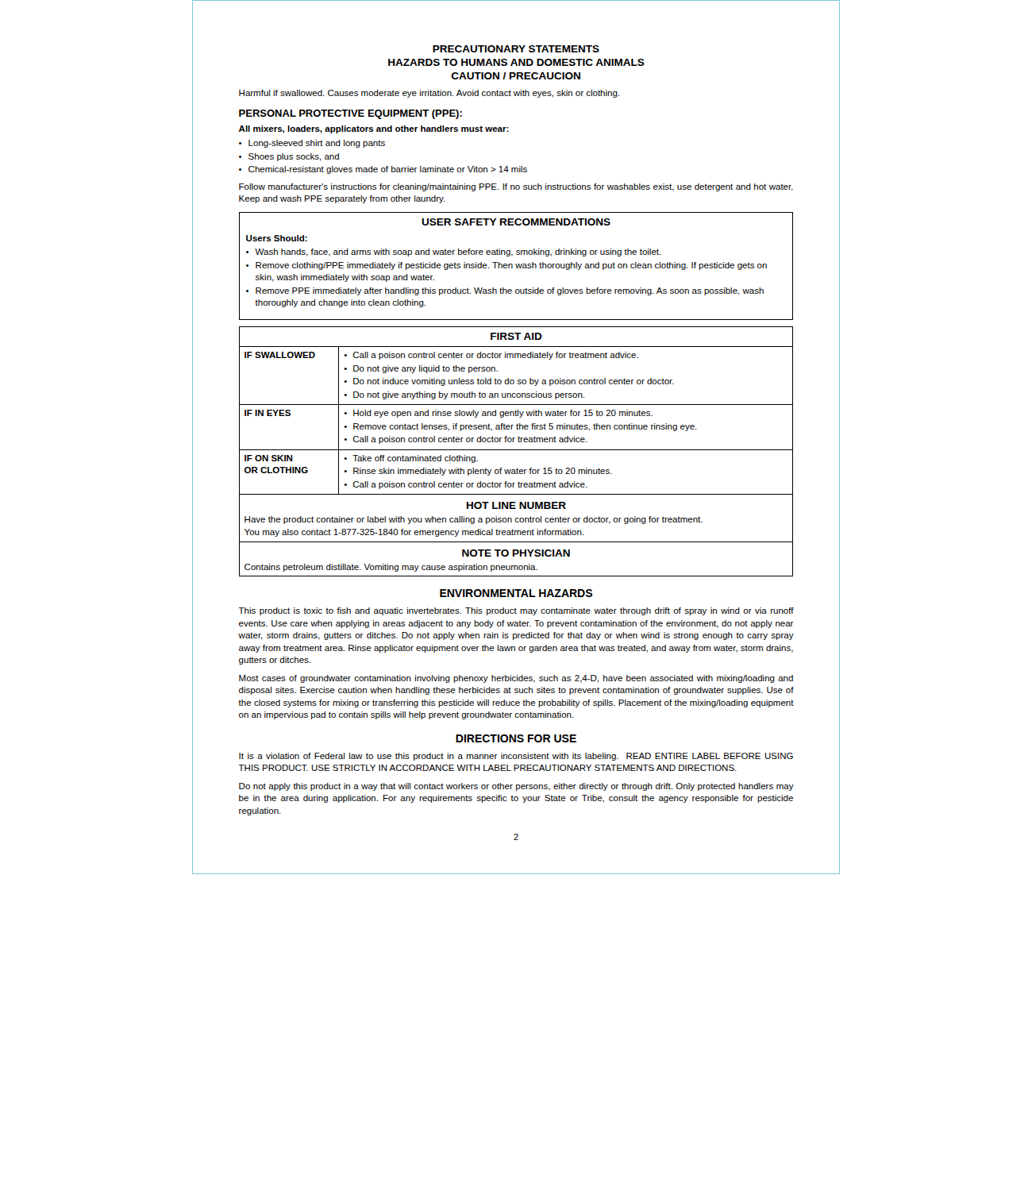PRECAUTIONARY STATEMENTS
HAZARDS TO HUMANS AND DOMESTIC ANIMALS
CAUTION / PRECAUCION
Harmful if swallowed. Causes moderate eye irritation. Avoid contact with eyes, skin or clothing.
PERSONAL PROTECTIVE EQUIPMENT (PPE):
All mixers, loaders, applicators and other handlers must wear:
Long-sleeved shirt and long pants
Shoes plus socks, and
Chemical-resistant gloves made of barrier laminate or Viton > 14 mils
Follow manufacturer's instructions for cleaning/maintaining PPE. If no such instructions for washables exist, use detergent and hot water. Keep and wash PPE separately from other laundry.
USER SAFETY RECOMMENDATIONS
Users Should:
Wash hands, face, and arms with soap and water before eating, smoking, drinking or using the toilet.
Remove clothing/PPE immediately if pesticide gets inside. Then wash thoroughly and put on clean clothing. If pesticide gets on skin, wash immediately with soap and water.
Remove PPE immediately after handling this product. Wash the outside of gloves before removing. As soon as possible, wash thoroughly and change into clean clothing.
| FIRST AID |
| --- |
| IF SWALLOWED | Call a poison control center or doctor immediately for treatment advice. Do not give any liquid to the person. Do not induce vomiting unless told to do so by a poison control center or doctor. Do not give anything by mouth to an unconscious person. |
| IF IN EYES | Hold eye open and rinse slowly and gently with water for 15 to 20 minutes. Remove contact lenses, if present, after the first 5 minutes, then continue rinsing eye. Call a poison control center or doctor for treatment advice. |
| IF ON SKIN OR CLOTHING | Take off contaminated clothing. Rinse skin immediately with plenty of water for 15 to 20 minutes. Call a poison control center or doctor for treatment advice. |
| HOT LINE NUMBER Have the product container or label with you when calling a poison control center or doctor, or going for treatment. You may also contact 1-877-325-1840 for emergency medical treatment information. |
| NOTE TO PHYSICIAN Contains petroleum distillate. Vomiting may cause aspiration pneumonia. |
ENVIRONMENTAL HAZARDS
This product is toxic to fish and aquatic invertebrates. This product may contaminate water through drift of spray in wind or via runoff events. Use care when applying in areas adjacent to any body of water. To prevent contamination of the environment, do not apply near water, storm drains, gutters or ditches. Do not apply when rain is predicted for that day or when wind is strong enough to carry spray away from treatment area. Rinse applicator equipment over the lawn or garden area that was treated, and away from water, storm drains, gutters or ditches.
Most cases of groundwater contamination involving phenoxy herbicides, such as 2,4-D, have been associated with mixing/loading and disposal sites. Exercise caution when handling these herbicides at such sites to prevent contamination of groundwater supplies. Use of the closed systems for mixing or transferring this pesticide will reduce the probability of spills. Placement of the mixing/loading equipment on an impervious pad to contain spills will help prevent groundwater contamination.
DIRECTIONS FOR USE
It is a violation of Federal law to use this product in a manner inconsistent with its labeling. READ ENTIRE LABEL BEFORE USING THIS PRODUCT. USE STRICTLY IN ACCORDANCE WITH LABEL PRECAUTIONARY STATEMENTS AND DIRECTIONS.
Do not apply this product in a way that will contact workers or other persons, either directly or through drift. Only protected handlers may be in the area during application. For any requirements specific to your State or Tribe, consult the agency responsible for pesticide regulation.
2